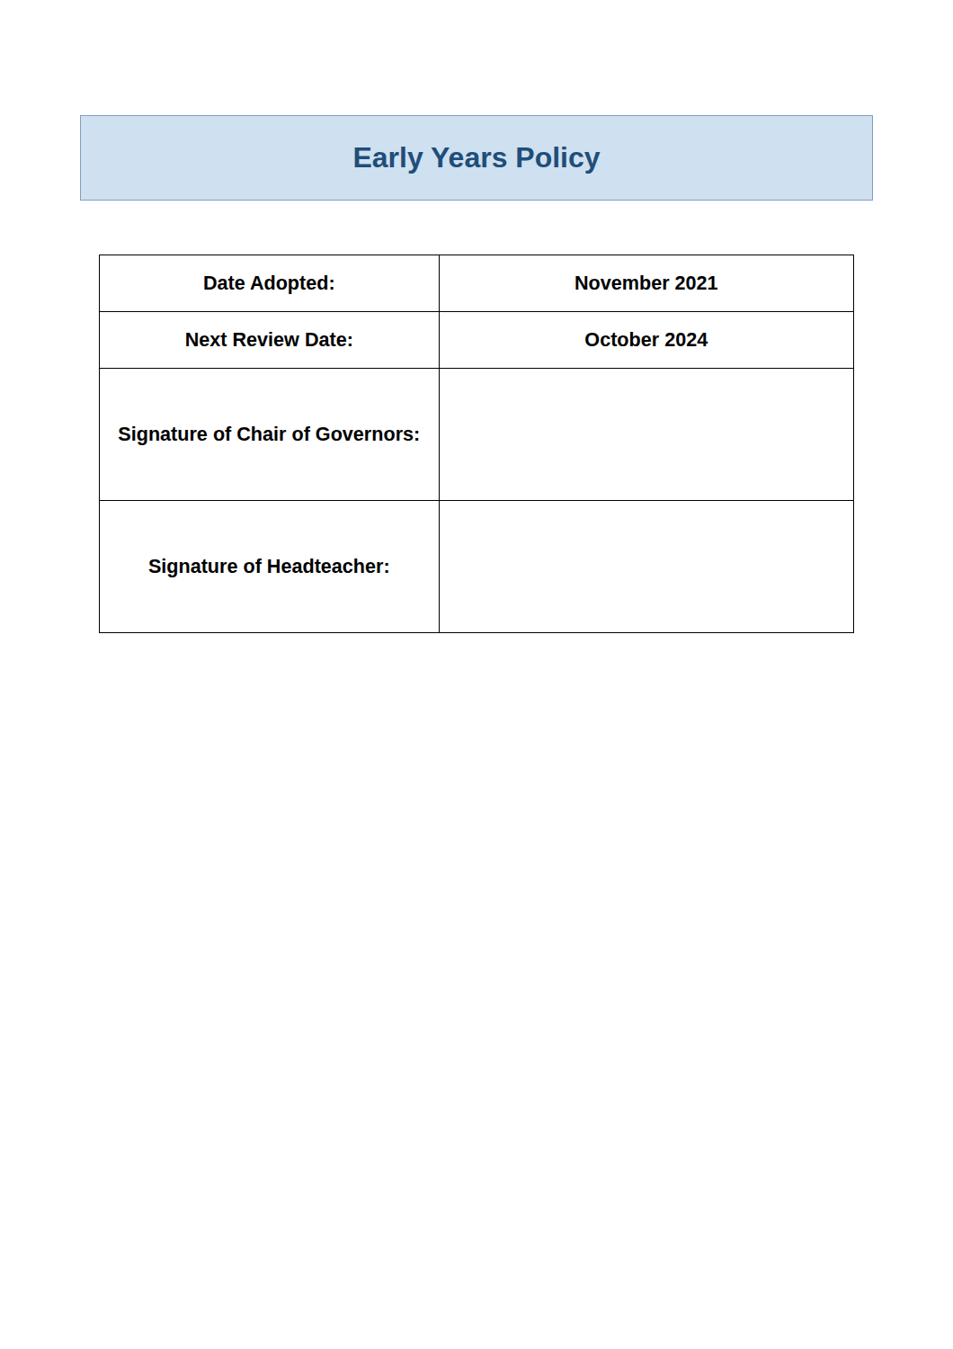Early Years Policy
| Date Adopted: | November 2021 |
| Next Review Date: | October 2024 |
| Signature of Chair of Governors: | |
| Signature of Headteacher: | |